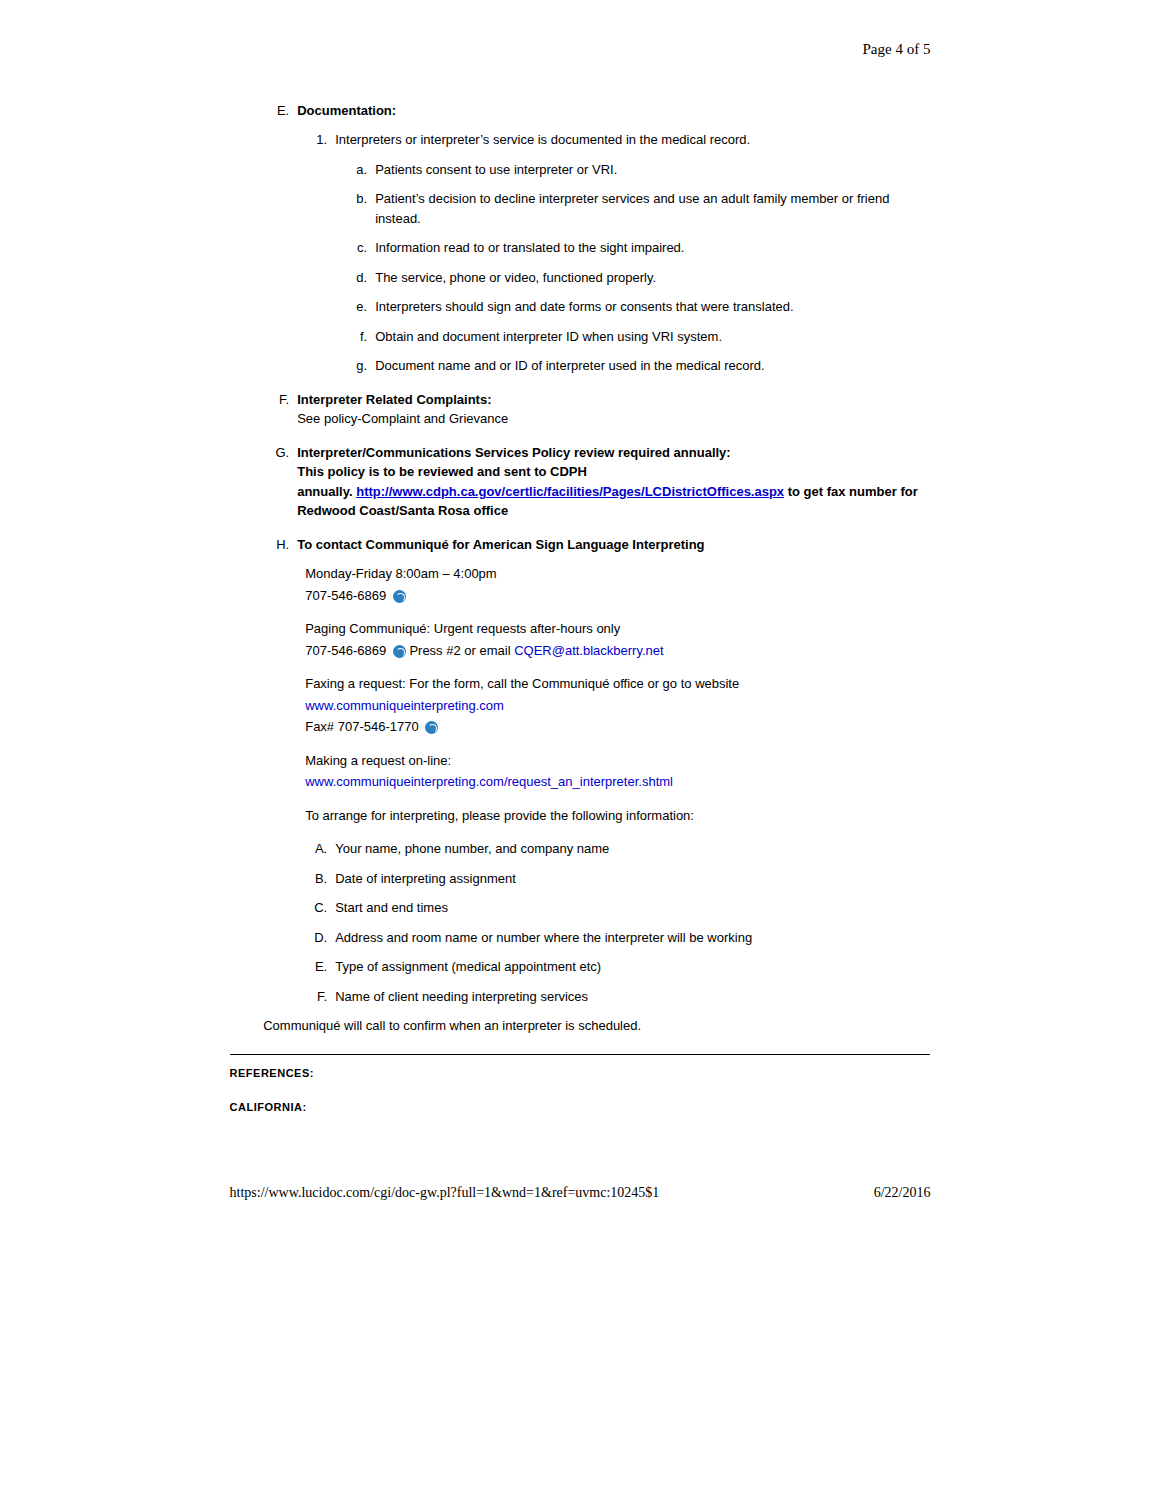Page 4 of 5
E.
Documentation:
1.
Interpreters or interpreter’s service is documented in the medical record.
a.
Patients consent to use interpreter or VRI.
b.
Patient’s decision to decline interpreter services and use an adult family member or friend instead.
c.
Information read to or translated to the sight impaired.
d.
The service, phone or video, functioned properly.
e.
Interpreters should sign and date forms or consents that were translated.
f.
Obtain and document interpreter ID when using VRI system.
g.
Document name and or ID of interpreter used in the medical record.
F.
Interpreter Related Complaints:
See policy-Complaint and Grievance
G.
Interpreter/Communications Services Policy review required annually:
This policy is to be reviewed and sent to CDPH
annually. http://www.cdph.ca.gov/certlic/facilities/Pages/LCDistrictOffices.aspx to get fax number for Redwood Coast/Santa Rosa office
H.
To contact Communiqué for American Sign Language Interpreting
Monday-Friday 8:00am – 4:00pm
707-546-6869
Paging Communiqué: Urgent requests after-hours only
707-546-6869 Press #2 or email CQER@att.blackberry.net
Faxing a request: For the form, call the Communiqué office or go to website
www.communiqueinterpreting.com
Fax# 707-546-1770
Making a request on-line:
www.communiqueinterpreting.com/request_an_interpreter.shtml
To arrange for interpreting, please provide the following information:
A.
Your name, phone number, and company name
B.
Date of interpreting assignment
C.
Start and end times
D.
Address and room name or number where the interpreter will be working
E.
Type of assignment (medical appointment etc)
F.
Name of client needing interpreting services
Communiqué will call to confirm when an interpreter is scheduled.
REFERENCES:
CALIFORNIA:
https://www.lucidoc.com/cgi/doc-gw.pl?full=1&wnd=1&ref=uvmc:10245$1
6/22/2016